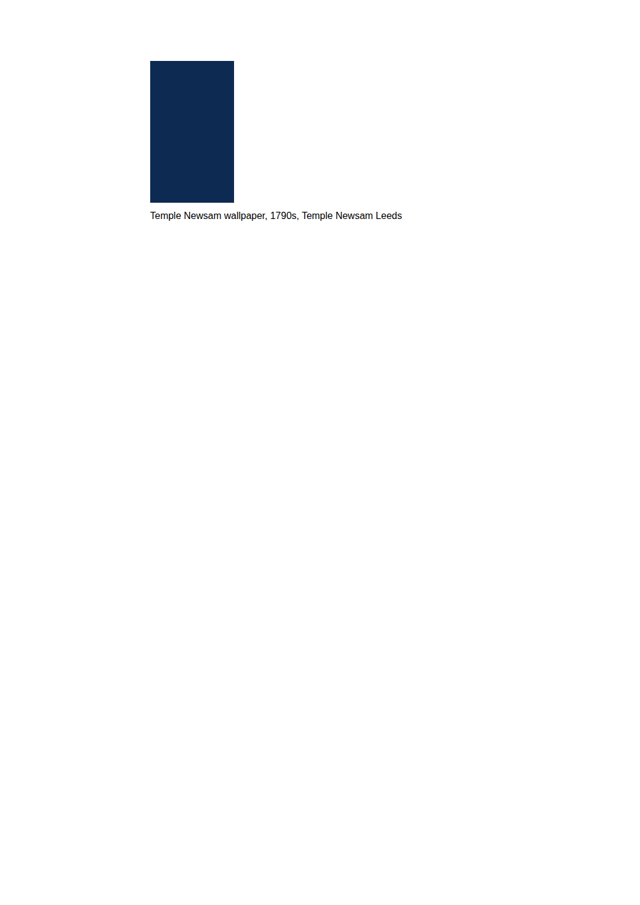Temple Newsam wallpaper, 1790s, Temple Newsam Leeds